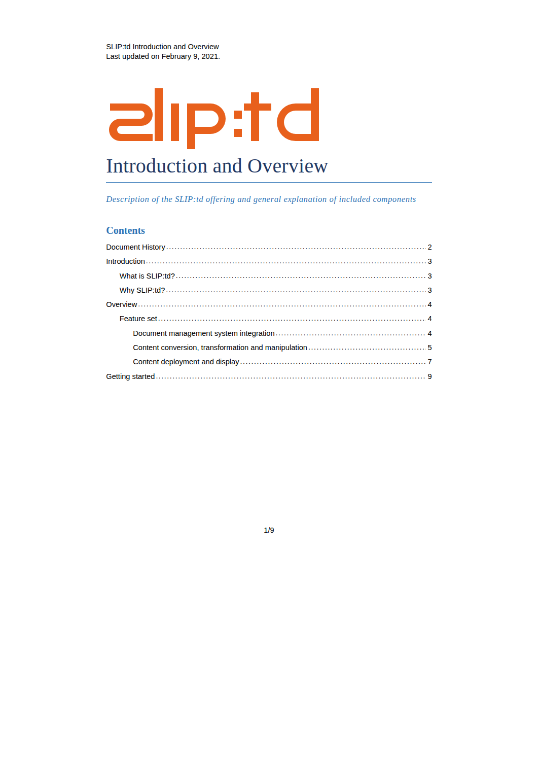SLIP:td Introduction and Overview
Last updated on February 9, 2021.
Introduction and Overview
Description of the SLIP:td offering and general explanation of included components
Contents
Document History ........................................................................................................................................... 2
Introduction ..................................................................................................................................................... 3
What is SLIP:td? ............................................................................................................................................. 3
Why SLIP:td? ................................................................................................................................................. 3
Overview ......................................................................................................................................................... 4
Feature set ..................................................................................................................................................... 4
Document management system integration ......................................................................................... 4
Content conversion, transformation and manipulation ......................................................................... 5
Content deployment and display ............................................................................................................. 7
Getting started ................................................................................................................................................. 9
1/9